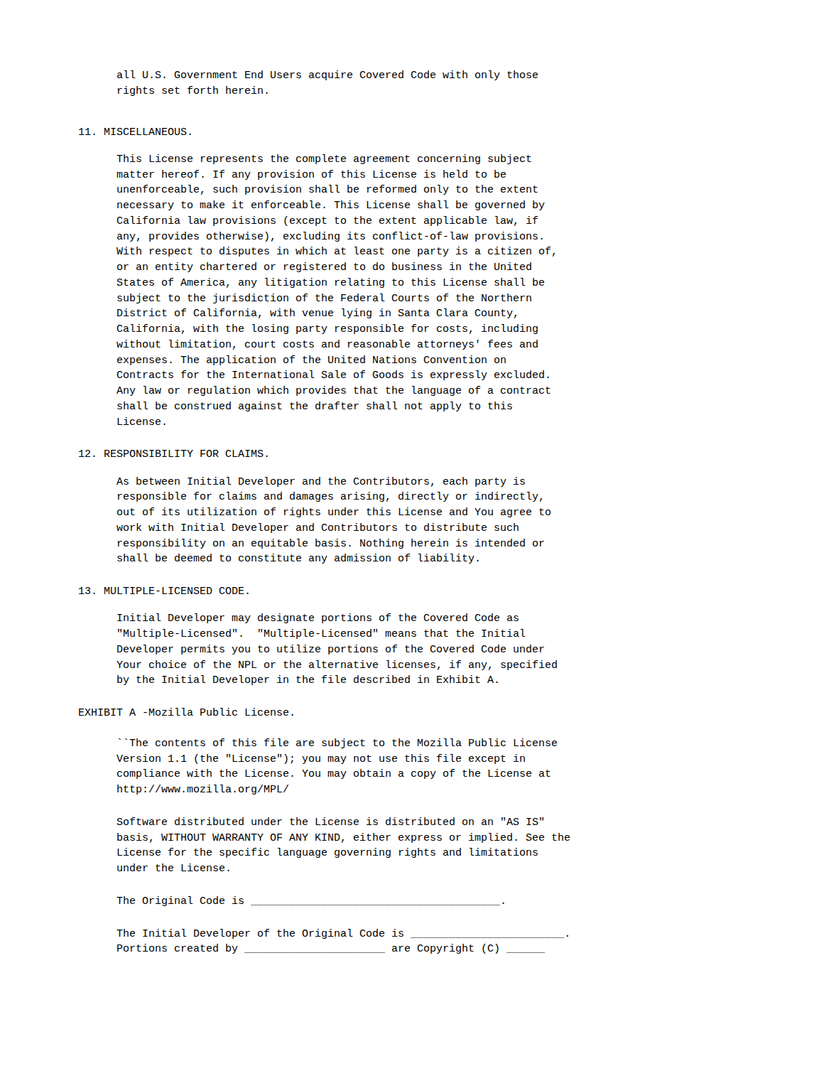all U.S. Government End Users acquire Covered Code with only those rights set forth herein.
11. MISCELLANEOUS.
This License represents the complete agreement concerning subject matter hereof. If any provision of this License is held to be unenforceable, such provision shall be reformed only to the extent necessary to make it enforceable. This License shall be governed by California law provisions (except to the extent applicable law, if any, provides otherwise), excluding its conflict-of-law provisions. With respect to disputes in which at least one party is a citizen of, or an entity chartered or registered to do business in the United States of America, any litigation relating to this License shall be subject to the jurisdiction of the Federal Courts of the Northern District of California, with venue lying in Santa Clara County, California, with the losing party responsible for costs, including without limitation, court costs and reasonable attorneys' fees and expenses. The application of the United Nations Convention on Contracts for the International Sale of Goods is expressly excluded. Any law or regulation which provides that the language of a contract shall be construed against the drafter shall not apply to this License.
12. RESPONSIBILITY FOR CLAIMS.
As between Initial Developer and the Contributors, each party is responsible for claims and damages arising, directly or indirectly, out of its utilization of rights under this License and You agree to work with Initial Developer and Contributors to distribute such responsibility on an equitable basis. Nothing herein is intended or shall be deemed to constitute any admission of liability.
13. MULTIPLE-LICENSED CODE.
Initial Developer may designate portions of the Covered Code as "Multiple-Licensed". "Multiple-Licensed" means that the Initial Developer permits you to utilize portions of the Covered Code under Your choice of the NPL or the alternative licenses, if any, specified by the Initial Developer in the file described in Exhibit A.
EXHIBIT A -Mozilla Public License.
``The contents of this file are subject to the Mozilla Public License Version 1.1 (the "License"); you may not use this file except in compliance with the License. You may obtain a copy of the License at http://www.mozilla.org/MPL/
Software distributed under the License is distributed on an "AS IS" basis, WITHOUT WARRANTY OF ANY KIND, either express or implied. See the License for the specific language governing rights and limitations under the License.
The Original Code is _______________________________________.
The Initial Developer of the Original Code is ________________________. Portions created by ______________________ are Copyright (C) ______